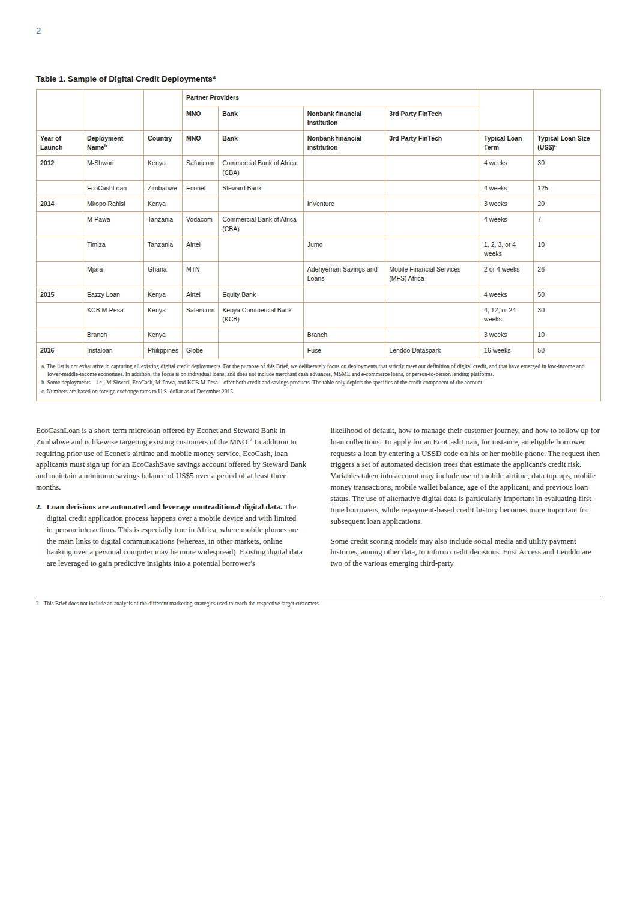2
Table 1. Sample of Digital Credit Deploymentsa
| | | | Partner Providers | | |
| --- | --- | --- | --- | --- | --- |
| MNO | Bank | Nonbank financial institution | 3rd Party FinTech |
| Year of Launch | Deployment Name b | Country | MNO | Bank | Nonbank financial institution | 3rd Party FinTech | Typical Loan Term | Typical Loan Size (US$) c |
| 2012 | M-Shwari | Kenya | Safaricom | Commercial Bank of Africa (CBA) | | | 4 weeks | 30 |
| | EcoCashLoan | Zimbabwe | Econet | Steward Bank | | | 4 weeks | 125 |
| 2014 | Mkopo Rahisi | Kenya | | | InVenture | | 3 weeks | 20 |
| | M-Pawa | Tanzania | Vodacom | Commercial Bank of Africa (CBA) | | | 4 weeks | 7 |
| | Timiza | Tanzania | Airtel | | Jumo | | 1, 2, 3, or 4 weeks | 10 |
| | Mjara | Ghana | MTN | | Adehyeman Savings and Loans | Mobile Financial Services (MFS) Africa | 2 or 4 weeks | 26 |
| 2015 | Eazzy Loan | Kenya | Airtel | Equity Bank | | | 4 weeks | 50 |
| | KCB M-Pesa | Kenya | Safaricom | Kenya Commercial Bank (KCB) | | | 4, 12, or 24 weeks | 30 |
| | Branch | Kenya | | | Branch | | 3 weeks | 10 |
| 2016 | Instaloan | Philippines | Globe | | Fuse | Lenddo Dataspark | 16 weeks | 50 |
a. The list is not exhaustive in capturing all existing digital credit deployments. For the purpose of this Brief, we deliberately focus on deployments that strictly meet our definition of digital credit, and that have emerged in low-income and lower-middle-income economies. In addition, the focus is on individual loans, and does not include merchant cash advances, MSME and e-commerce loans, or person-to-person lending platforms.
b. Some deployments—i.e., M-Shwari, EcoCash, M-Pawa, and KCB M-Pesa—offer both credit and savings products. The table only depicts the specifics of the credit component of the account.
c. Numbers are based on foreign exchange rates to U.S. dollar as of December 2015.
EcoCashLoan is a short-term microloan offered by Econet and Steward Bank in Zimbabwe and is likewise targeting existing customers of the MNO.2 In addition to requiring prior use of Econet's airtime and mobile money service, EcoCash, loan applicants must sign up for an EcoCashSave savings account offered by Steward Bank and maintain a minimum savings balance of US$5 over a period of at least three months.
2.
Loan decisions are automated and leverage nontraditional digital data. The digital credit application process happens over a mobile device and with limited in-person interactions. This is especially true in Africa, where mobile phones are the main links to digital communications (whereas, in other markets, online banking over a personal computer may be more widespread). Existing digital data are leveraged to gain predictive insights into a potential borrower's
likelihood of default, how to manage their customer journey, and how to follow up for loan collections. To apply for an EcoCashLoan, for instance, an eligible borrower requests a loan by entering a USSD code on his or her mobile phone. The request then triggers a set of automated decision trees that estimate the applicant's credit risk. Variables taken into account may include use of mobile airtime, data top-ups, mobile money transactions, mobile wallet balance, age of the applicant, and previous loan status. The use of alternative digital data is particularly important in evaluating first-time borrowers, while repayment-based credit history becomes more important for subsequent loan applications.
Some credit scoring models may also include social media and utility payment histories, among other data, to inform credit decisions. First Access and Lenddo are two of the various emerging third-party
2
This Brief does not include an analysis of the different marketing strategies used to reach the respective target customers.